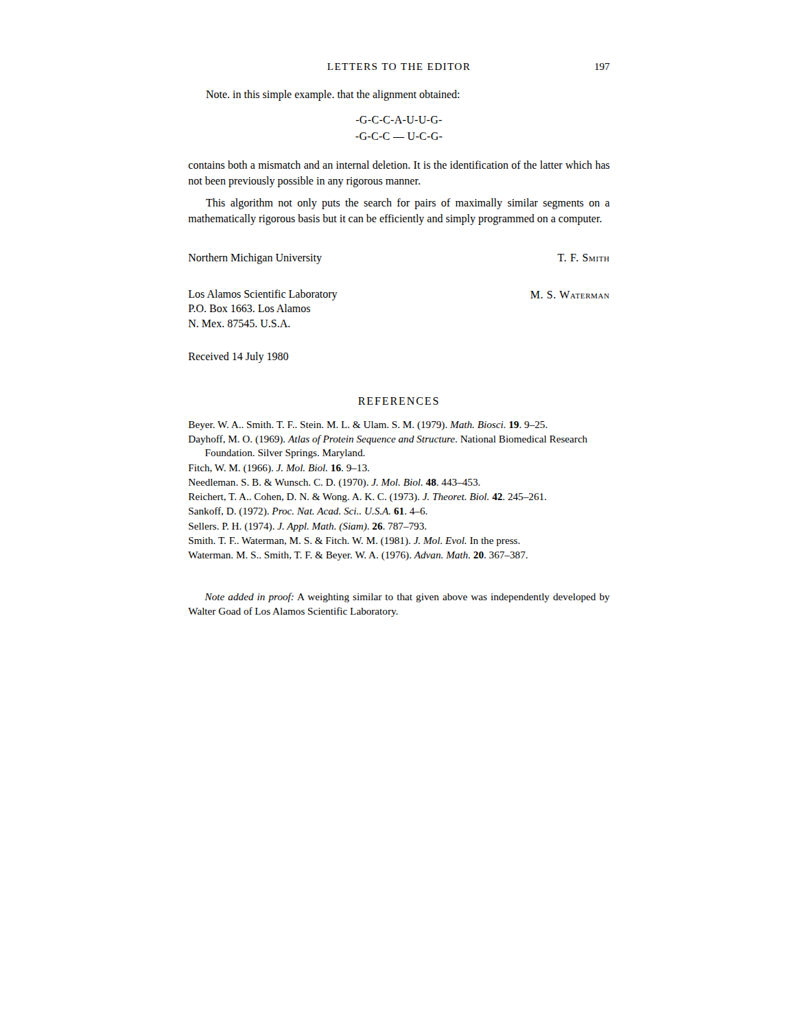LETTERS TO THE EDITOR 197
Note. in this simple example. that the alignment obtained:
-G-C-C-A-U-U-G-
-G-C-C — U-C-G-
contains both a mismatch and an internal deletion. It is the identification of the latter which has not been previously possible in any rigorous manner.
This algorithm not only puts the search for pairs of maximally similar segments on a mathematically rigorous basis but it can be efficiently and simply programmed on a computer.
Northern Michigan University T. F. Smith
Los Alamos Scientific Laboratory
P.O. Box 1663. Los Alamos
N. Mex. 87545. U.S.A.
M. S. Waterman
Received 14 July 1980
REFERENCES
Beyer. W. A.. Smith. T. F.. Stein. M. L. & Ulam. S. M. (1979). Math. Biosci. 19. 9–25.
Dayhoff, M. O. (1969). Atlas of Protein Sequence and Structure. National Biomedical Research Foundation. Silver Springs. Maryland.
Fitch, W. M. (1966). J. Mol. Biol. 16. 9–13.
Needleman. S. B. & Wunsch. C. D. (1970). J. Mol. Biol. 48. 443–453.
Reichert, T. A.. Cohen, D. N. & Wong. A. K. C. (1973). J. Theoret. Biol. 42. 245–261.
Sankoff, D. (1972). Proc. Nat. Acad. Sci.. U.S.A. 61. 4–6.
Sellers. P. H. (1974). J. Appl. Math. (Siam). 26. 787–793.
Smith. T. F.. Waterman, M. S. & Fitch. W. M. (1981). J. Mol. Evol. In the press.
Waterman. M. S.. Smith, T. F. & Beyer. W. A. (1976). Advan. Math. 20. 367–387.
Note added in proof: A weighting similar to that given above was independently developed by Walter Goad of Los Alamos Scientific Laboratory.